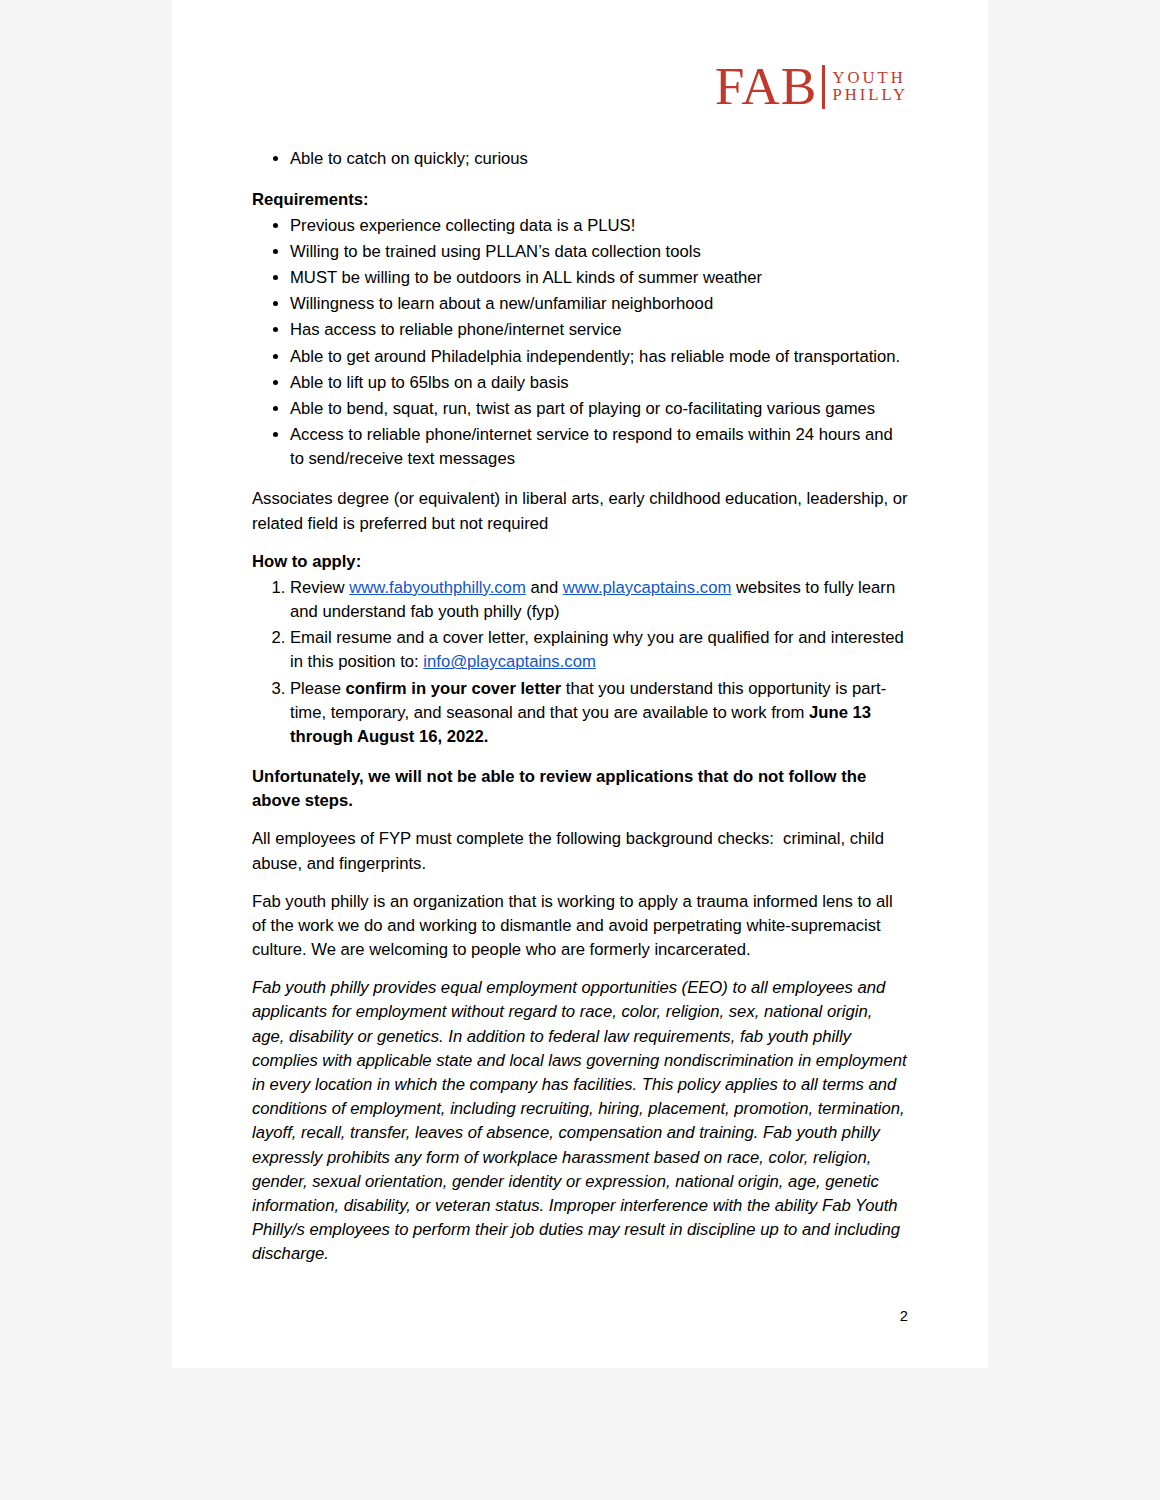FAB YOUTH PHILLY
Able to catch on quickly; curious
Requirements:
Previous experience collecting data is a PLUS!
Willing to be trained using PLLAN’s data collection tools
MUST be willing to be outdoors in ALL kinds of summer weather
Willingness to learn about a new/unfamiliar neighborhood
Has access to reliable phone/internet service
Able to get around Philadelphia independently; has reliable mode of transportation.
Able to lift up to 65lbs on a daily basis
Able to bend, squat, run, twist as part of playing or co-facilitating various games
Access to reliable phone/internet service to respond to emails within 24 hours and to send/receive text messages
Associates degree (or equivalent) in liberal arts, early childhood education, leadership, or related field is preferred but not required
How to apply:
Review www.fabyouthphilly.com and www.playcaptains.com websites to fully learn and understand fab youth philly (fyp)
Email resume and a cover letter, explaining why you are qualified for and interested in this position to: info@playcaptains.com
Please confirm in your cover letter that you understand this opportunity is part-time, temporary, and seasonal and that you are available to work from June 13 through August 16, 2022.
Unfortunately, we will not be able to review applications that do not follow the above steps.
All employees of FYP must complete the following background checks: criminal, child abuse, and fingerprints.
Fab youth philly is an organization that is working to apply a trauma informed lens to all of the work we do and working to dismantle and avoid perpetrating white-supremacist culture. We are welcoming to people who are formerly incarcerated.
Fab youth philly provides equal employment opportunities (EEO) to all employees and applicants for employment without regard to race, color, religion, sex, national origin, age, disability or genetics. In addition to federal law requirements, fab youth philly complies with applicable state and local laws governing nondiscrimination in employment in every location in which the company has facilities. This policy applies to all terms and conditions of employment, including recruiting, hiring, placement, promotion, termination, layoff, recall, transfer, leaves of absence, compensation and training. Fab youth philly expressly prohibits any form of workplace harassment based on race, color, religion, gender, sexual orientation, gender identity or expression, national origin, age, genetic information, disability, or veteran status. Improper interference with the ability Fab Youth Philly/s employees to perform their job duties may result in discipline up to and including discharge.
2